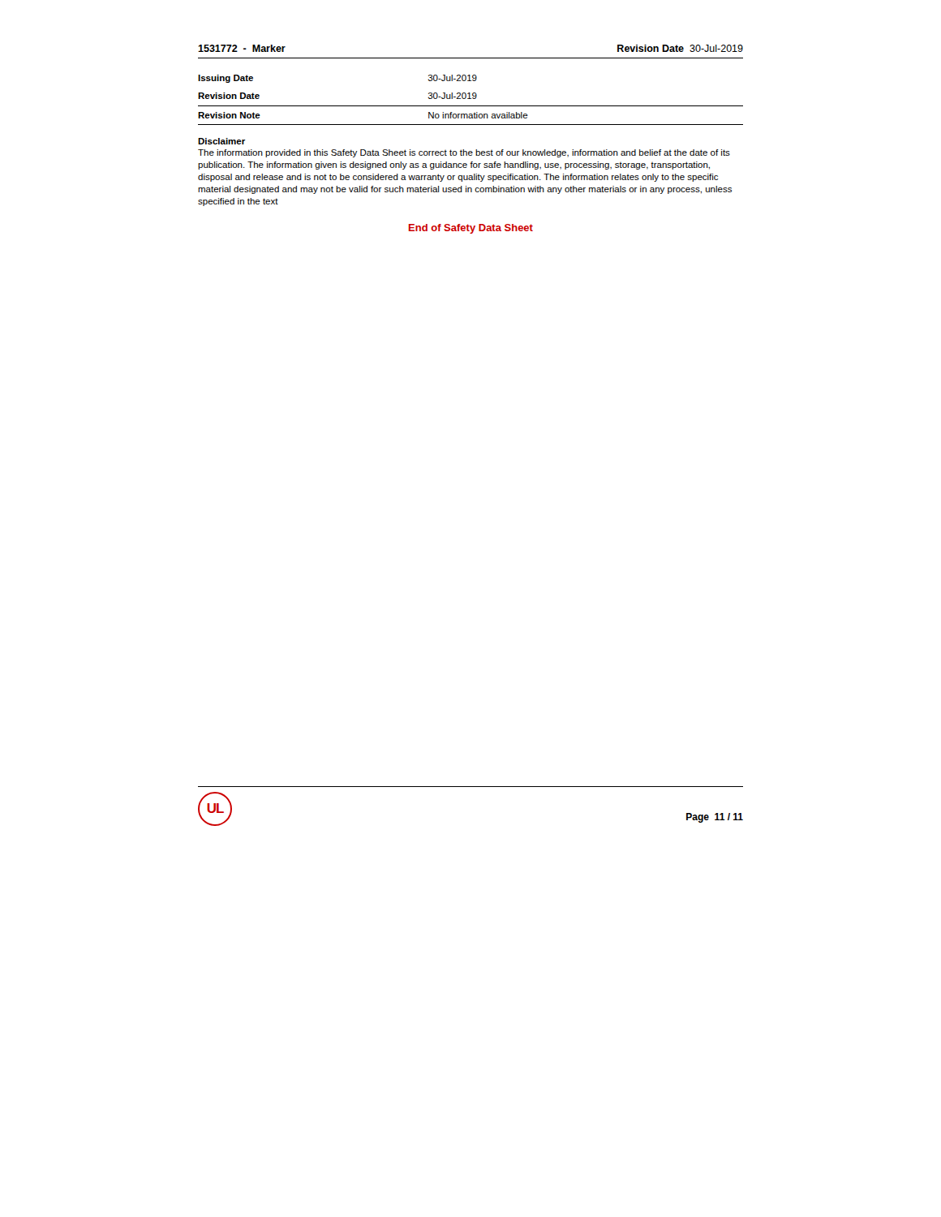1531772 - Marker
Revision Date 30-Jul-2019
| Issuing Date | 30-Jul-2019 |
| Revision Date | 30-Jul-2019 |
| Revision Note | No information available |
Disclaimer
The information provided in this Safety Data Sheet is correct to the best of our knowledge, information and belief at the date of its publication. The information given is designed only as a guidance for safe handling, use, processing, storage, transportation, disposal and release and is not to be considered a warranty or quality specification. The information relates only to the specific material designated and may not be valid for such material used in combination with any other materials or in any process, unless specified in the text
End of Safety Data Sheet
UL
Page 11 / 11